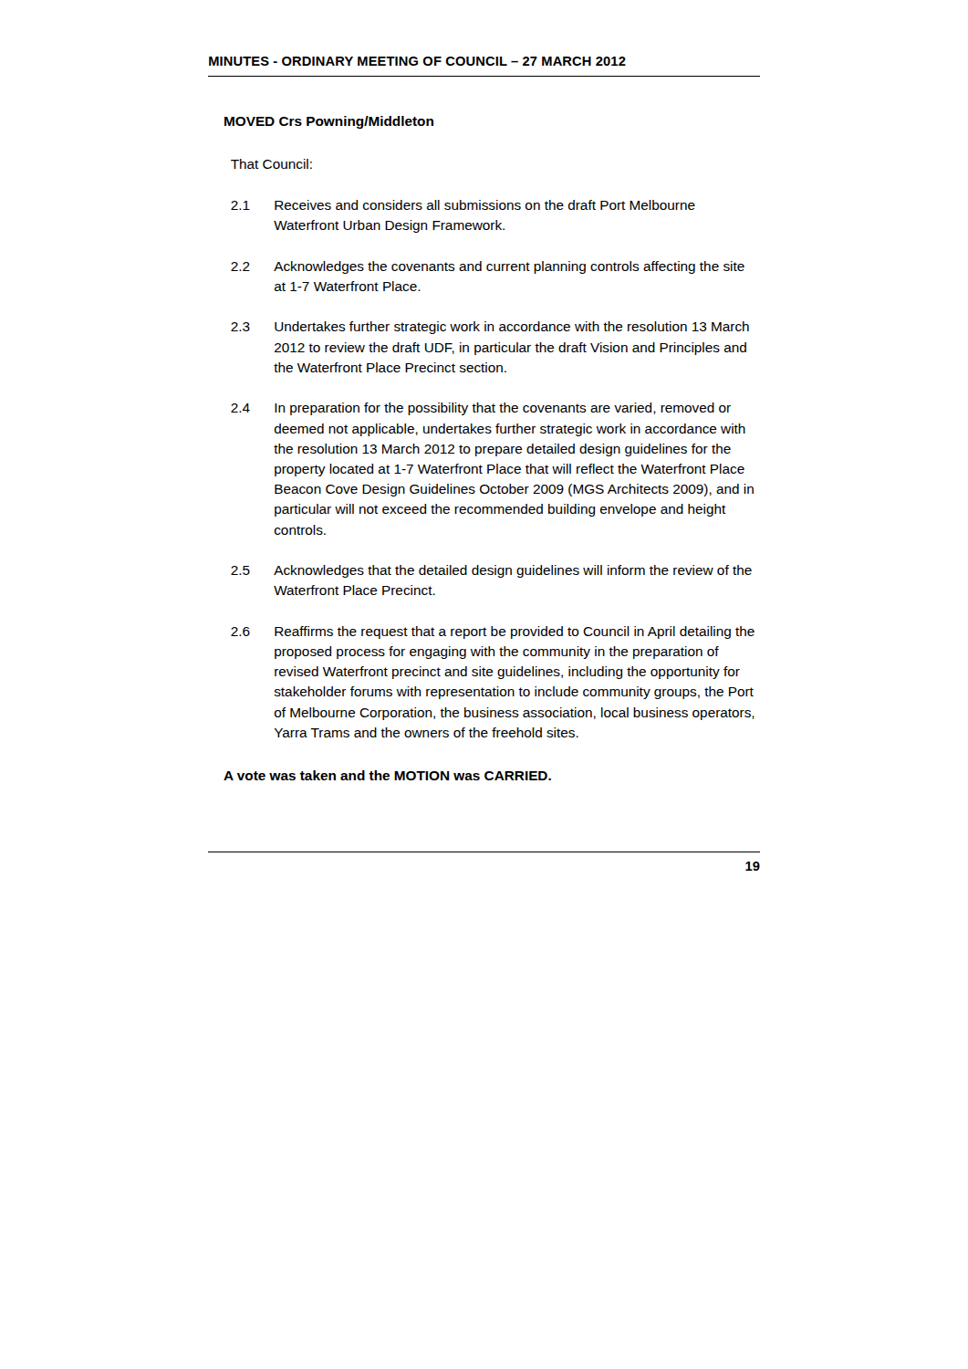MINUTES - ORDINARY MEETING OF COUNCIL – 27 MARCH 2012
MOVED Crs Powning/Middleton
That Council:
2.1 Receives and considers all submissions on the draft Port Melbourne Waterfront Urban Design Framework.
2.2 Acknowledges the covenants and current planning controls affecting the site at 1-7 Waterfront Place.
2.3 Undertakes further strategic work in accordance with the resolution 13 March 2012 to review the draft UDF, in particular the draft Vision and Principles and the Waterfront Place Precinct section.
2.4 In preparation for the possibility that the covenants are varied, removed or deemed not applicable, undertakes further strategic work in accordance with the resolution 13 March 2012 to prepare detailed design guidelines for the property located at 1-7 Waterfront Place that will reflect the Waterfront Place Beacon Cove Design Guidelines October 2009 (MGS Architects 2009), and in particular will not exceed the recommended building envelope and height controls.
2.5 Acknowledges that the detailed design guidelines will inform the review of the Waterfront Place Precinct.
2.6 Reaffirms the request that a report be provided to Council in April detailing the proposed process for engaging with the community in the preparation of revised Waterfront precinct and site guidelines, including the opportunity for stakeholder forums with representation to include community groups, the Port of Melbourne Corporation, the business association, local business operators, Yarra Trams and the owners of the freehold sites.
A vote was taken and the MOTION was CARRIED.
19